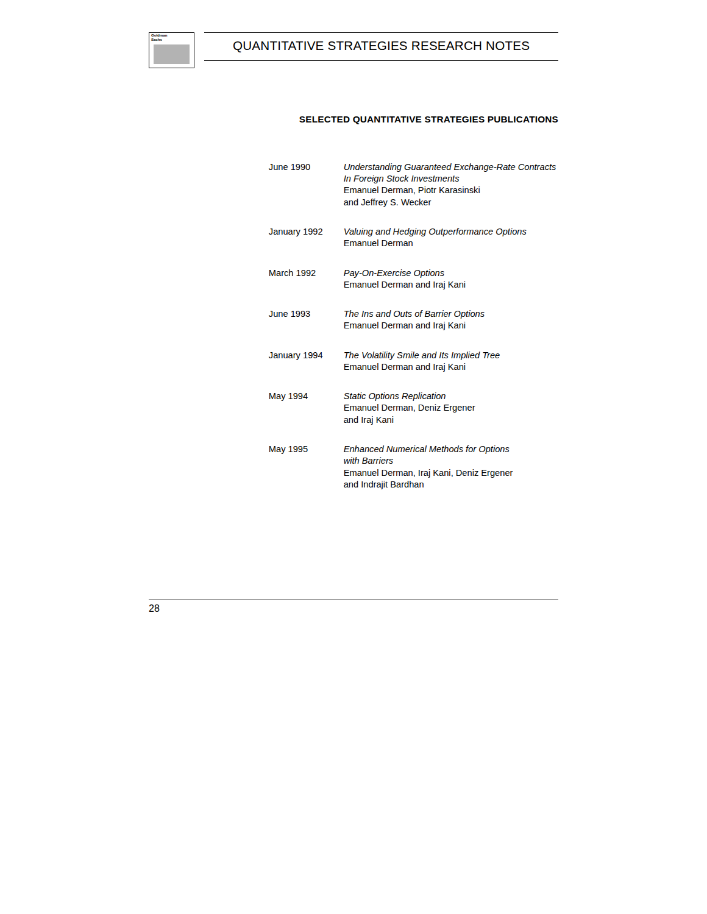Goldman
Sachs
QUANTITATIVE STRATEGIES RESEARCH NOTES
SELECTED QUANTITATIVE STRATEGIES PUBLICATIONS
| June 1990 | Understanding Guaranteed Exchange-Rate Contracts In Foreign Stock Investments Emanuel Derman, Piotr Karasinski and Jeffrey S. Wecker |
| January 1992 | Valuing and Hedging Outperformance Options Emanuel Derman |
| March 1992 | Pay-On-Exercise Options Emanuel Derman and Iraj Kani |
| June 1993 | The Ins and Outs of Barrier Options Emanuel Derman and Iraj Kani |
| January 1994 | The Volatility Smile and Its Implied Tree Emanuel Derman and Iraj Kani |
| May 1994 | Static Options Replication Emanuel Derman, Deniz Ergener and Iraj Kani |
| May 1995 | Enhanced Numerical Methods for Options with Barriers Emanuel Derman, Iraj Kani, Deniz Ergener and Indrajit Bardhan |
28